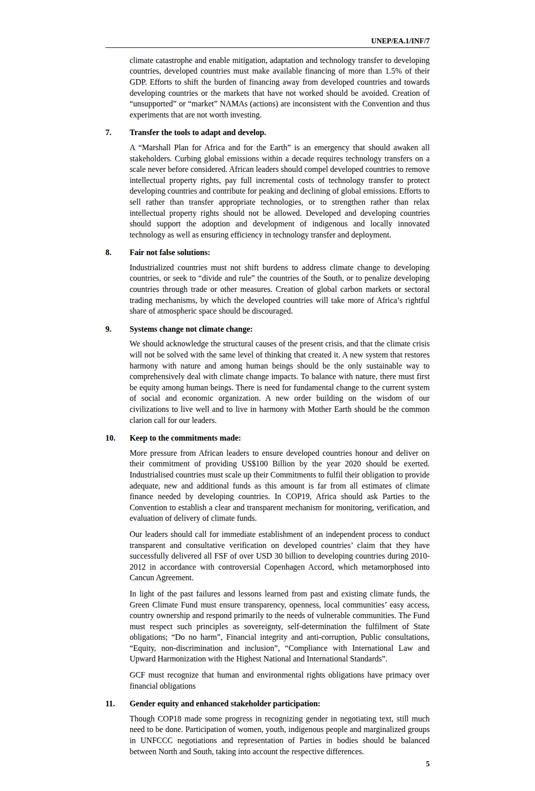UNEP/EA.1/INF/7
climate catastrophe and enable mitigation, adaptation and technology transfer to developing countries, developed countries must make available financing of more than 1.5% of their GDP. Efforts to shift the burden of financing away from developed countries and towards developing countries or the markets that have not worked should be avoided. Creation of “unsupported” or “market” NAMAs (actions) are inconsistent with the Convention and thus experiments that are not worth investing.
7. Transfer the tools to adapt and develop.
A “Marshall Plan for Africa and for the Earth” is an emergency that should awaken all stakeholders. Curbing global emissions within a decade requires technology transfers on a scale never before considered. African leaders should compel developed countries to remove intellectual property rights, pay full incremental costs of technology transfer to protect developing countries and contribute for peaking and declining of global emissions. Efforts to sell rather than transfer appropriate technologies, or to strengthen rather than relax intellectual property rights should not be allowed. Developed and developing countries should support the adoption and development of indigenous and locally innovated technology as well as ensuring efficiency in technology transfer and deployment.
8. Fair not false solutions:
Industrialized countries must not shift burdens to address climate change to developing countries, or seek to “divide and rule” the countries of the South, or to penalize developing countries through trade or other measures. Creation of global carbon markets or sectoral trading mechanisms, by which the developed countries will take more of Africa’s rightful share of atmospheric space should be discouraged.
9. Systems change not climate change:
We should acknowledge the structural causes of the present crisis, and that the climate crisis will not be solved with the same level of thinking that created it. A new system that restores harmony with nature and among human beings should be the only sustainable way to comprehensively deal with climate change impacts. To balance with nature, there must first be equity among human beings. There is need for fundamental change to the current system of social and economic organization. A new order building on the wisdom of our civilizations to live well and to live in harmony with Mother Earth should be the common clarion call for our leaders.
10. Keep to the commitments made:
More pressure from African leaders to ensure developed countries honour and deliver on their commitment of providing US$100 Billion by the year 2020 should be exerted. Industrialised countries must scale up their Commitments to fulfil their obligation to provide adequate, new and additional funds as this amount is far from all estimates of climate finance needed by developing countries. In COP19, Africa should ask Parties to the Convention to establish a clear and transparent mechanism for monitoring, verification, and evaluation of delivery of climate funds.
Our leaders should call for immediate establishment of an independent process to conduct transparent and consultative verification on developed countries’ claim that they have successfully delivered all FSF of over USD 30 billion to developing countries during 2010-2012 in accordance with controversial Copenhagen Accord, which metamorphosed into Cancun Agreement.
In light of the past failures and lessons learned from past and existing climate funds, the Green Climate Fund must ensure transparency, openness, local communities’ easy access, country ownership and respond primarily to the needs of vulnerable communities. The Fund must respect such principles as sovereignty, self-determination the fulfilment of State obligations; “Do no harm”, Financial integrity and anti-corruption, Public consultations, “Equity, non-discrimination and inclusion”, “Compliance with International Law and Upward Harmonization with the Highest National and International Standards”.
GCF must recognize that human and environmental rights obligations have primacy over financial obligations
11. Gender equity and enhanced stakeholder participation:
Though COP18 made some progress in recognizing gender in negotiating text, still much need to be done. Participation of women, youth, indigenous people and marginalized groups in UNFCCC negotiations and representation of Parties in bodies should be balanced between North and South, taking into account the respective differences.
5